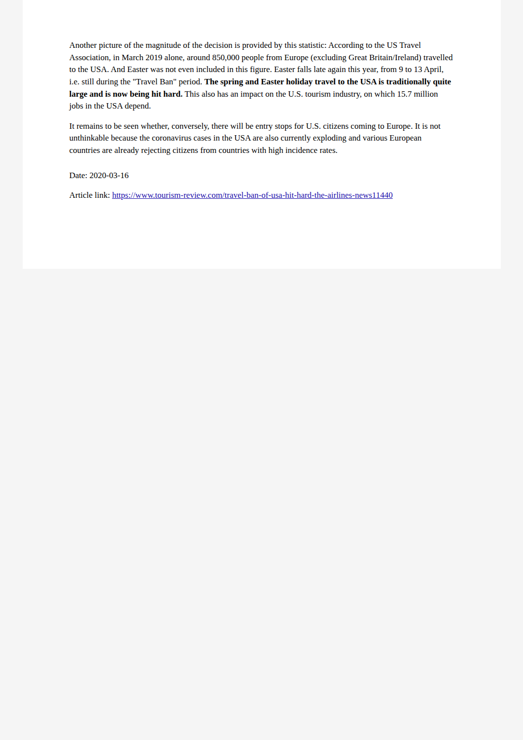Another picture of the magnitude of the decision is provided by this statistic: According to the US Travel Association, in March 2019 alone, around 850,000 people from Europe (excluding Great Britain/Ireland) travelled to the USA. And Easter was not even included in this figure. Easter falls late again this year, from 9 to 13 April, i.e. still during the "Travel Ban" period. The spring and Easter holiday travel to the USA is traditionally quite large and is now being hit hard. This also has an impact on the U.S. tourism industry, on which 15.7 million jobs in the USA depend.
It remains to be seen whether, conversely, there will be entry stops for U.S. citizens coming to Europe. It is not unthinkable because the coronavirus cases in the USA are also currently exploding and various European countries are already rejecting citizens from countries with high incidence rates.
Date: 2020-03-16
Article link: https://www.tourism-review.com/travel-ban-of-usa-hit-hard-the-airlines-news11440